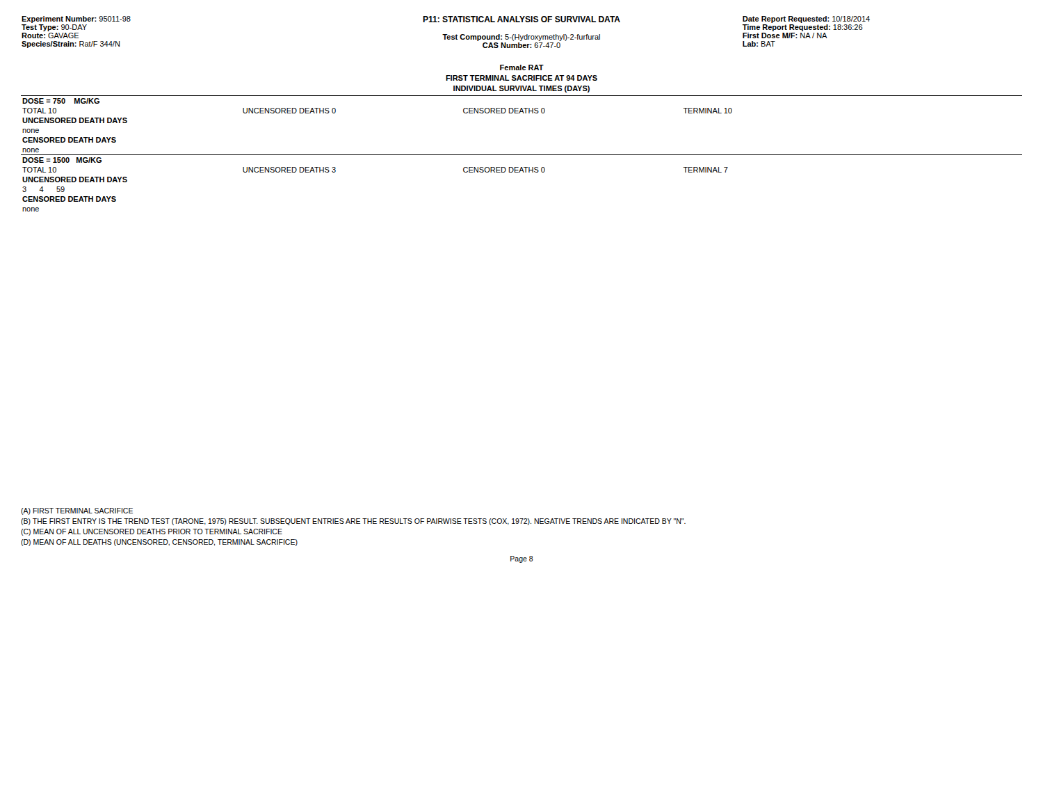| Experiment Number: 95011-98 Test Type: 90-DAY Route: GAVAGE Species/Strain: Rat/F 344/N | P11: STATISTICAL ANALYSIS OF SURVIVAL DATA Test Compound: 5-(Hydroxymethyl)-2-furfural CAS Number: 67-47-0 | Date Report Requested: 10/18/2014 Time Report Requested: 18:36:26 First Dose M/F: NA / NA Lab: BAT |
Female RAT
FIRST TERMINAL SACRIFICE AT 94 DAYS
INDIVIDUAL SURVIVAL TIMES (DAYS)
| DOSE = 750 MG/KG | | | | |
| TOTAL 10 | UNCENSORED DEATHS 0 | CENSORED DEATHS 0 | TERMINAL 10 | |
| UNCENSORED DEATH DAYS |
| none |
| CENSORED DEATH DAYS |
| none |
| DOSE = 1500 MG/KG | | | | |
| TOTAL 10 | UNCENSORED DEATHS 3 | CENSORED DEATHS 0 | TERMINAL 7 | |
| UNCENSORED DEATH DAYS |
| 3 4 59 |
| CENSORED DEATH DAYS |
| none |
(A) FIRST TERMINAL SACRIFICE
(B) THE FIRST ENTRY IS THE TREND TEST (TARONE, 1975) RESULT. SUBSEQUENT ENTRIES ARE THE RESULTS OF PAIRWISE TESTS (COX, 1972). NEGATIVE TRENDS ARE INDICATED BY "N".
(C) MEAN OF ALL UNCENSORED DEATHS PRIOR TO TERMINAL SACRIFICE
(D) MEAN OF ALL DEATHS (UNCENSORED, CENSORED, TERMINAL SACRIFICE)
Page 8